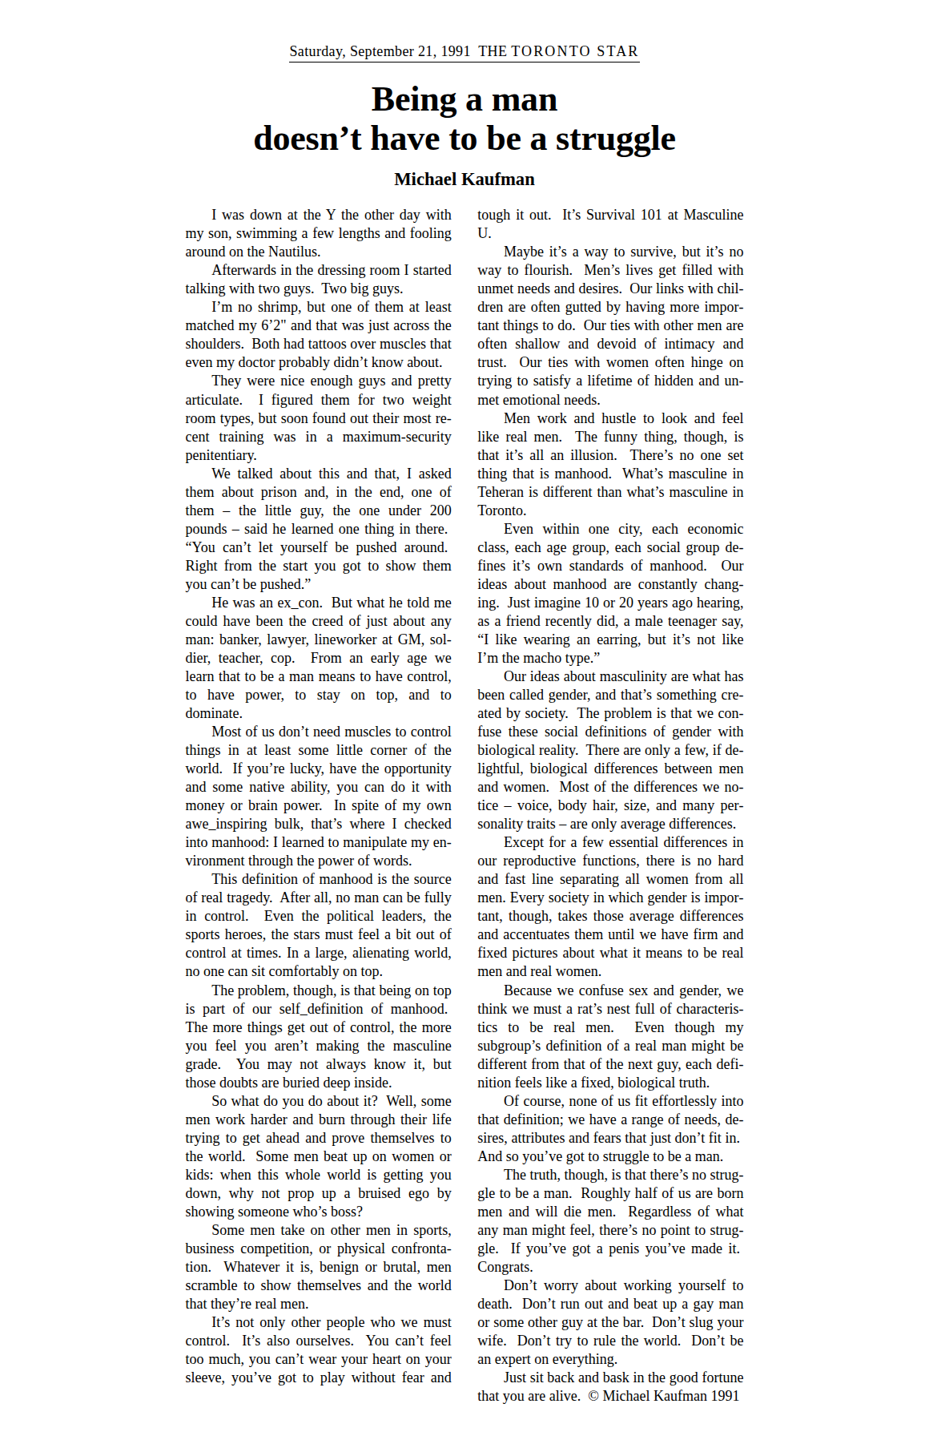Saturday, September 21, 1991 THE TORONTO STAR
Being a man
doesn’t have to be a struggle
Michael Kaufman
I was down at the Y the other day with my son, swimming a few lengths and fooling around on the Nautilus.
Afterwards in the dressing room I started talking with two guys. Two big guys.
I’m no shrimp, but one of them at least matched my 6’2" and that was just across the shoulders. Both had tattoos over muscles that even my doctor probably didn’t know about.
They were nice enough guys and pretty articulate. I figured them for two weight room types, but soon found out their most recent training was in a maximum-security penitentiary.
We talked about this and that, I asked them about prison and, in the end, one of them – the little guy, the one under 200 pounds – said he learned one thing in there. “You can’t let yourself be pushed around. Right from the start you got to show them you can’t be pushed.”
He was an ex_con. But what he told me could have been the creed of just about any man: banker, lawyer, lineworker at GM, soldier, teacher, cop. From an early age we learn that to be a man means to have control, to have power, to stay on top, and to dominate.
Most of us don’t need muscles to control things in at least some little corner of the world. If you’re lucky, have the opportunity and some native ability, you can do it with money or brain power. In spite of my own awe_inspiring bulk, that’s where I checked into manhood: I learned to manipulate my environment through the power of words.
This definition of manhood is the source of real tragedy. After all, no man can be fully in control. Even the political leaders, the sports heroes, the stars must feel a bit out of control at times. In a large, alienating world, no one can sit comfortably on top.
The problem, though, is that being on top is part of our self_definition of manhood. The more things get out of control, the more you feel you aren’t making the masculine grade. You may not always know it, but those doubts are buried deep inside.
So what do you do about it? Well, some men work harder and burn through their life trying to get ahead and prove themselves to the world. Some men beat up on women or kids: when this whole world is getting you down, why not prop up a bruised ego by showing someone who’s boss?
Some men take on other men in sports, business competition, or physical confrontation. Whatever it is, benign or brutal, men scramble to show themselves and the world that they’re real men.
It’s not only other people who we must control. It’s also ourselves. You can’t feel too much, you can’t wear your heart on your sleeve, you’ve got to play without fear and tough it out. It’s Survival 101 at Masculine U.
Maybe it’s a way to survive, but it’s no way to flourish. Men’s lives get filled with unmet needs and desires. Our links with children are often gutted by having more important things to do. Our ties with other men are often shallow and devoid of intimacy and trust. Our ties with women often hinge on trying to satisfy a lifetime of hidden and unmet emotional needs.
Men work and hustle to look and feel like real men. The funny thing, though, is that it’s all an illusion. There’s no one set thing that is manhood. What’s masculine in Teheran is different than what’s masculine in Toronto.
Even within one city, each economic class, each age group, each social group defines it’s own standards of manhood. Our ideas about manhood are constantly changing. Just imagine 10 or 20 years ago hearing, as a friend recently did, a male teenager say, “I like wearing an earring, but it’s not like I’m the macho type.”
Our ideas about masculinity are what has been called gender, and that’s something created by society. The problem is that we confuse these social definitions of gender with biological reality. There are only a few, if delightful, biological differences between men and women. Most of the differences we notice – voice, body hair, size, and many personality traits – are only average differences.
Except for a few essential differences in our reproductive functions, there is no hard and fast line separating all women from all men. Every society in which gender is important, though, takes those average differences and accentuates them until we have firm and fixed pictures about what it means to be real men and real women.
Because we confuse sex and gender, we think we must a rat’s nest full of characteristics to be real men. Even though my subgroup’s definition of a real man might be different from that of the next guy, each definition feels like a fixed, biological truth.
Of course, none of us fit effortlessly into that definition; we have a range of needs, desires, attributes and fears that just don’t fit in. And so you’ve got to struggle to be a man.
The truth, though, is that there’s no struggle to be a man. Roughly half of us are born men and will die men. Regardless of what any man might feel, there’s no point to struggle. If you’ve got a penis you’ve made it. Congrats.
Don’t worry about working yourself to death. Don’t run out and beat up a gay man or some other guy at the bar. Don’t slug your wife. Don’t try to rule the world. Don’t be an expert on everything.
Just sit back and bask in the good fortune that you are alive. © Michael Kaufman 1991